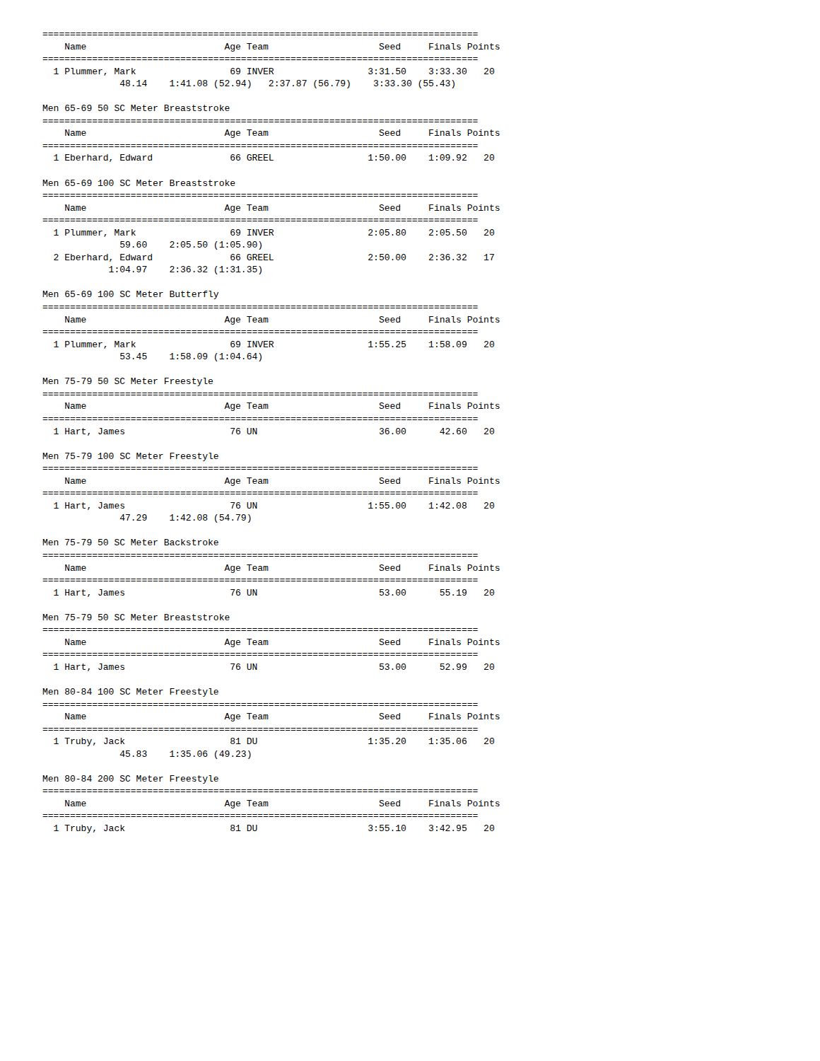===============================================================================
    Name                         Age Team                    Seed     Finals Points
===============================================================================
  1 Plummer, Mark                 69 INVER                 3:31.50    3:33.30   20
              48.14    1:41.08 (52.94)   2:37.87 (56.79)    3:33.30 (55.43)

Men 65-69 50 SC Meter Breaststroke
===============================================================================
    Name                         Age Team                    Seed     Finals Points
===============================================================================
  1 Eberhard, Edward              66 GREEL                 1:50.00    1:09.92   20

Men 65-69 100 SC Meter Breaststroke
===============================================================================
    Name                         Age Team                    Seed     Finals Points
===============================================================================
  1 Plummer, Mark                 69 INVER                 2:05.80    2:05.50   20
              59.60    2:05.50 (1:05.90)
  2 Eberhard, Edward              66 GREEL                 2:50.00    2:36.32   17
            1:04.97    2:36.32 (1:31.35)

Men 65-69 100 SC Meter Butterfly
===============================================================================
    Name                         Age Team                    Seed     Finals Points
===============================================================================
  1 Plummer, Mark                 69 INVER                 1:55.25    1:58.09   20
              53.45    1:58.09 (1:04.64)

Men 75-79 50 SC Meter Freestyle
===============================================================================
    Name                         Age Team                    Seed     Finals Points
===============================================================================
  1 Hart, James                   76 UN                      36.00      42.60   20

Men 75-79 100 SC Meter Freestyle
===============================================================================
    Name                         Age Team                    Seed     Finals Points
===============================================================================
  1 Hart, James                   76 UN                    1:55.00    1:42.08   20
              47.29    1:42.08 (54.79)

Men 75-79 50 SC Meter Backstroke
===============================================================================
    Name                         Age Team                    Seed     Finals Points
===============================================================================
  1 Hart, James                   76 UN                      53.00      55.19   20

Men 75-79 50 SC Meter Breaststroke
===============================================================================
    Name                         Age Team                    Seed     Finals Points
===============================================================================
  1 Hart, James                   76 UN                      53.00      52.99   20

Men 80-84 100 SC Meter Freestyle
===============================================================================
    Name                         Age Team                    Seed     Finals Points
===============================================================================
  1 Truby, Jack                   81 DU                    1:35.20    1:35.06   20
              45.83    1:35.06 (49.23)

Men 80-84 200 SC Meter Freestyle
===============================================================================
    Name                         Age Team                    Seed     Finals Points
===============================================================================
  1 Truby, Jack                   81 DU                    3:55.10    3:42.95   20